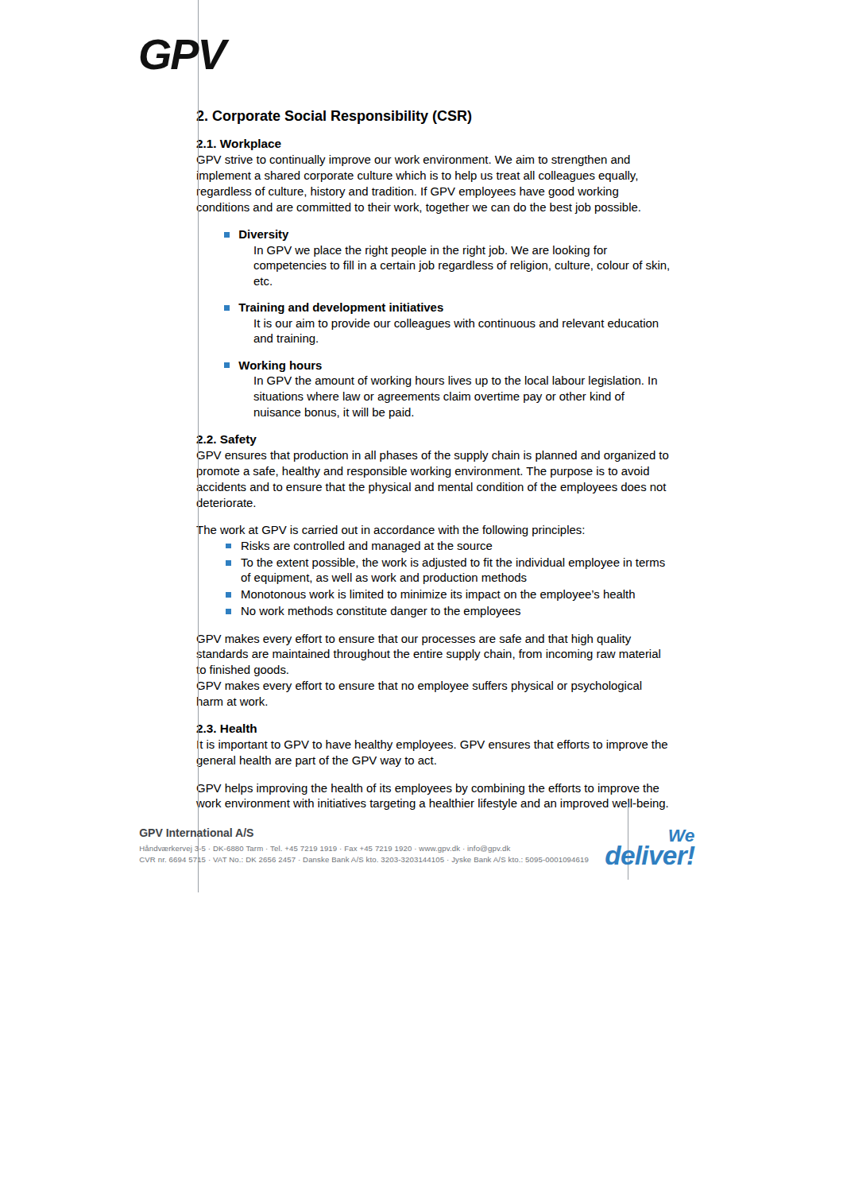GPV
2. Corporate Social Responsibility (CSR)
2.1. Workplace
GPV strive to continually improve our work environment. We aim to strengthen and implement a shared corporate culture which is to help us treat all colleagues equally, regardless of culture, history and tradition. If GPV employees have good working conditions and are committed to their work, together we can do the best job possible.
Diversity In GPV we place the right people in the right job. We are looking for competencies to fill in a certain job regardless of religion, culture, colour of skin, etc.
Training and development initiatives It is our aim to provide our colleagues with continuous and relevant education and training.
Working hours In GPV the amount of working hours lives up to the local labour legislation. In situations where law or agreements claim overtime pay or other kind of nuisance bonus, it will be paid.
2.2. Safety
GPV ensures that production in all phases of the supply chain is planned and organized to promote a safe, healthy and responsible working environment. The purpose is to avoid accidents and to ensure that the physical and mental condition of the employees does not deteriorate.
The work at GPV is carried out in accordance with the following principles:
Risks are controlled and managed at the source
To the extent possible, the work is adjusted to fit the individual employee in terms of equipment, as well as work and production methods
Monotonous work is limited to minimize its impact on the employee’s health
No work methods constitute danger to the employees
GPV makes every effort to ensure that our processes are safe and that high quality standards are maintained throughout the entire supply chain, from incoming raw material to finished goods.
GPV makes every effort to ensure that no employee suffers physical or psychological harm at work.
2.3. Health
It is important to GPV to have healthy employees. GPV ensures that efforts to improve the general health are part of the GPV way to act.
GPV helps improving the health of its employees by combining the efforts to improve the work environment with initiatives targeting a healthier lifestyle and an improved well-being.
GPV International A/S
Håndværkervej 3-5 · DK-6880 Tarm · Tel. +45 7219 1919 · Fax +45 7219 1920 · www.gpv.dk · info@gpv.dk
CVR nr. 6694 5715 · VAT No.: DK 2656 2457 · Danske Bank A/S kto. 3203-3203144105 · Jyske Bank A/S kto.: 5095-0001094619
We deliver!